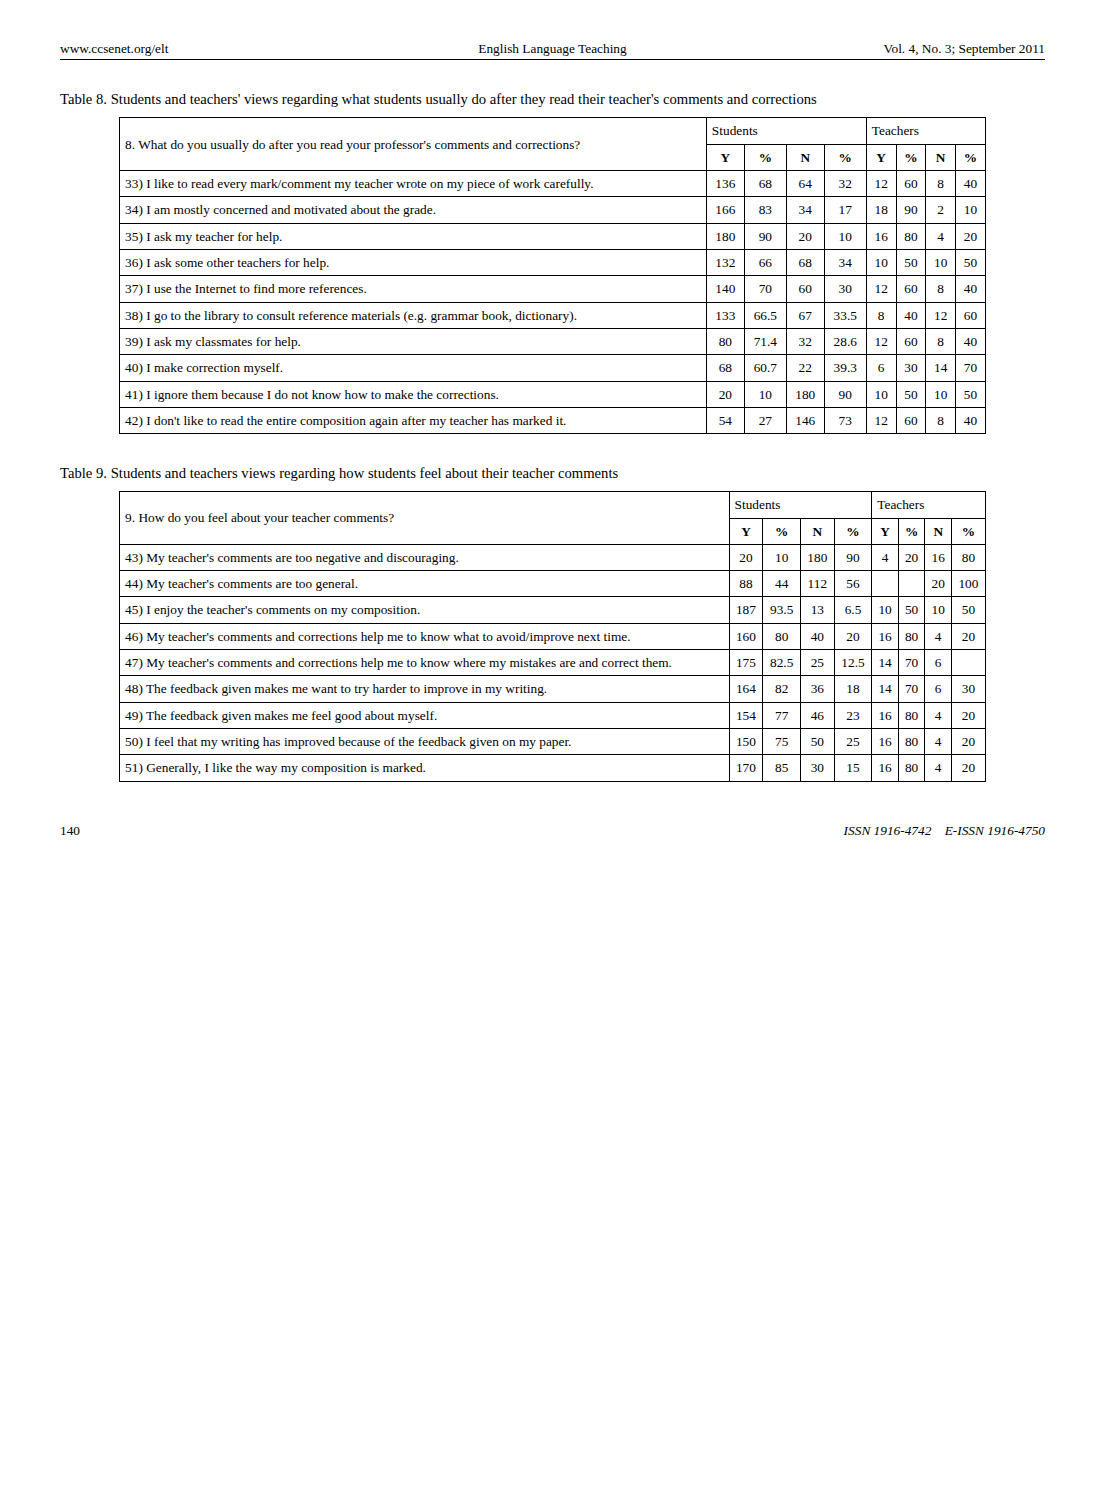www.ccsenet.org/elt
English Language Teaching
Vol. 4, No. 3; September 2011
Table 8. Students and teachers' views regarding what students usually do after they read their teacher's comments and corrections
| 8. What do you usually do after you read your professor's comments and corrections? | Students | Teachers |
| --- | --- | --- |
| Y | % | N | % | Y | % | N | % |
| 33) I like to read every mark/comment my teacher wrote on my piece of work carefully. | 136 | 68 | 64 | 32 | 12 | 60 | 8 | 40 |
| 34) I am mostly concerned and motivated about the grade. | 166 | 83 | 34 | 17 | 18 | 90 | 2 | 10 |
| 35) I ask my teacher for help. | 180 | 90 | 20 | 10 | 16 | 80 | 4 | 20 |
| 36) I ask some other teachers for help. | 132 | 66 | 68 | 34 | 10 | 50 | 10 | 50 |
| 37) I use the Internet to find more references. | 140 | 70 | 60 | 30 | 12 | 60 | 8 | 40 |
| 38) I go to the library to consult reference materials (e.g. grammar book, dictionary). | 133 | 66.5 | 67 | 33.5 | 8 | 40 | 12 | 60 |
| 39) I ask my classmates for help. | 80 | 71.4 | 32 | 28.6 | 12 | 60 | 8 | 40 |
| 40) I make correction myself. | 68 | 60.7 | 22 | 39.3 | 6 | 30 | 14 | 70 |
| 41) I ignore them because I do not know how to make the corrections. | 20 | 10 | 180 | 90 | 10 | 50 | 10 | 50 |
| 42) I don't like to read the entire composition again after my teacher has marked it. | 54 | 27 | 146 | 73 | 12 | 60 | 8 | 40 |
Table 9. Students and teachers views regarding how students feel about their teacher comments
| 9. How do you feel about your teacher comments? | Students | Teachers |
| --- | --- | --- |
| Y | % | N | % | Y | % | N | % |
| 43) My teacher's comments are too negative and discouraging. | 20 | 10 | 180 | 90 | 4 | 20 | 16 | 80 |
| 44) My teacher's comments are too general. | 88 | 44 | 112 | 56 | | | 20 | 100 |
| 45) I enjoy the teacher's comments on my composition. | 187 | 93.5 | 13 | 6.5 | 10 | 50 | 10 | 50 |
| 46) My teacher's comments and corrections help me to know what to avoid/improve next time. | 160 | 80 | 40 | 20 | 16 | 80 | 4 | 20 |
| 47) My teacher's comments and corrections help me to know where my mistakes are and correct them. | 175 | 82.5 | 25 | 12.5 | 14 | 70 | 6 | |
| 48) The feedback given makes me want to try harder to improve in my writing. | 164 | 82 | 36 | 18 | 14 | 70 | 6 | 30 |
| 49) The feedback given makes me feel good about myself. | 154 | 77 | 46 | 23 | 16 | 80 | 4 | 20 |
| 50) I feel that my writing has improved because of the feedback given on my paper. | 150 | 75 | 50 | 25 | 16 | 80 | 4 | 20 |
| 51) Generally, I like the way my composition is marked. | 170 | 85 | 30 | 15 | 16 | 80 | 4 | 20 |
140
ISSN 1916-4742 E-ISSN 1916-4750